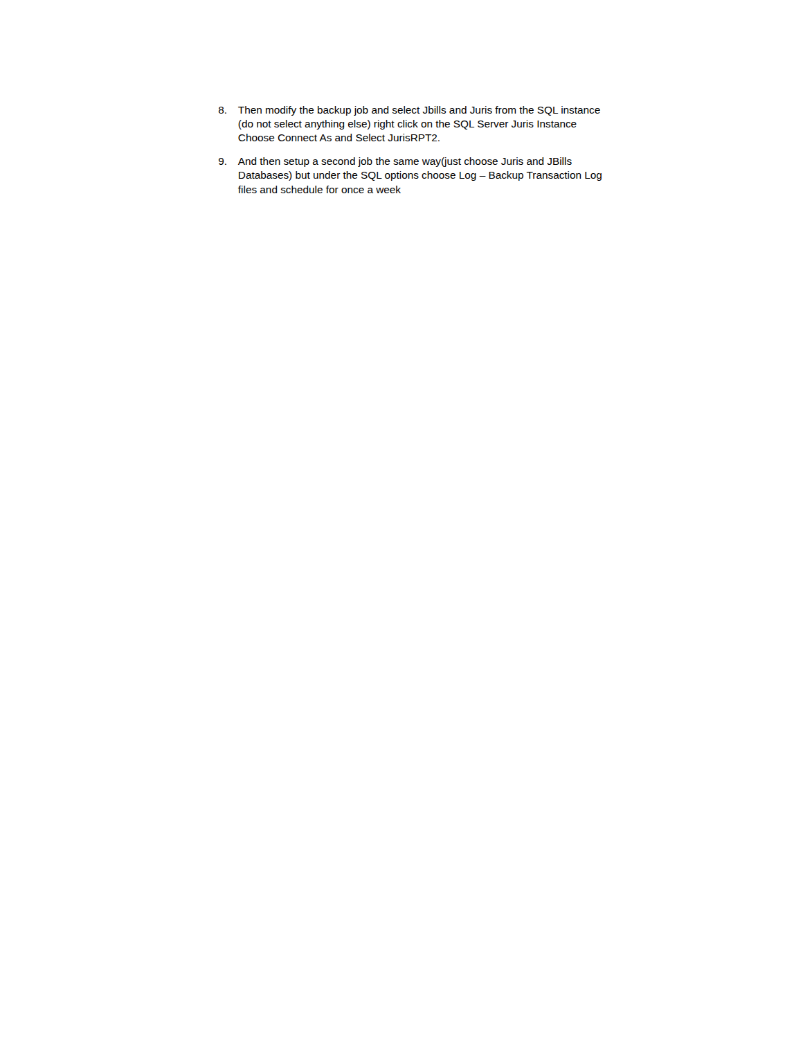Then modify the backup job and select Jbills and Juris from the SQL instance (do not select anything else) right click on the SQL Server Juris Instance Choose Connect As and Select JurisRPT2.
And then setup a second job the same way(just choose Juris and JBills Databases) but under the SQL options choose Log – Backup Transaction Log files and schedule for once a week